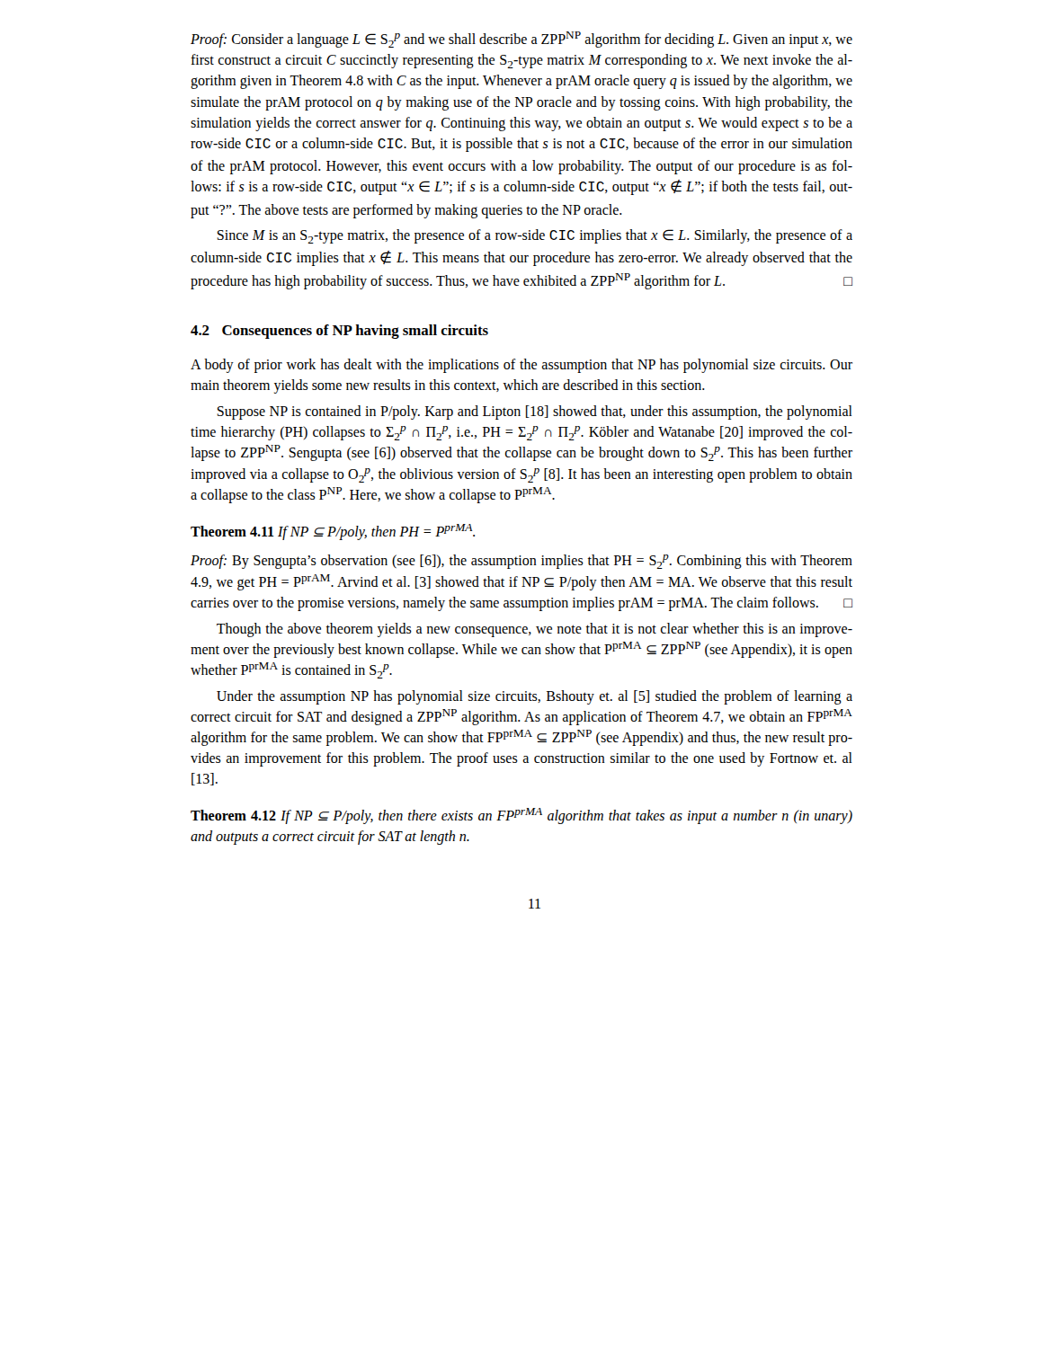Proof: Consider a language L ∈ S2p and we shall describe a ZPPNP algorithm for deciding L. Given an input x, we first construct a circuit C succinctly representing the S2-type matrix M corresponding to x. We next invoke the algorithm given in Theorem 4.8 with C as the input. Whenever a prAM oracle query q is issued by the algorithm, we simulate the prAM protocol on q by making use of the NP oracle and by tossing coins. With high probability, the simulation yields the correct answer for q. Continuing this way, we obtain an output s. We would expect s to be a row-side CIC or a column-side CIC. But, it is possible that s is not a CIC, because of the error in our simulation of the prAM protocol. However, this event occurs with a low probability. The output of our procedure is as follows: if s is a row-side CIC, output “x ∈ L”; if s is a column-side CIC, output “x ∉ L”; if both the tests fail, output “?”. The above tests are performed by making queries to the NP oracle.
Since M is an S2-type matrix, the presence of a row-side CIC implies that x ∈ L. Similarly, the presence of a column-side CIC implies that x ∉ L. This means that our procedure has zero-error. We already observed that the procedure has high probability of success. Thus, we have exhibited a ZPPNP algorithm for L. □
4.2 Consequences of NP having small circuits
A body of prior work has dealt with the implications of the assumption that NP has polynomial size circuits. Our main theorem yields some new results in this context, which are described in this section.
Suppose NP is contained in P/poly. Karp and Lipton [18] showed that, under this assumption, the polynomial time hierarchy (PH) collapses to Σ2p ∩ Π2p, i.e., PH = Σ2p ∩ Π2p. Köbler and Watanabe [20] improved the collapse to ZPPNP. Sengupta (see [6]) observed that the collapse can be brought down to S2p. This has been further improved via a collapse to O2p, the oblivious version of S2p [8]. It has been an interesting open problem to obtain a collapse to the class PNP. Here, we show a collapse to PprMA.
Theorem 4.11 If NP ⊆ P/poly, then PH = PprMA.
Proof: By Sengupta’s observation (see [6]), the assumption implies that PH = S2p. Combining this with Theorem 4.9, we get PH = PprAM. Arvind et al. [3] showed that if NP ⊆ P/poly then AM = MA. We observe that this result carries over to the promise versions, namely the same assumption implies prAM = prMA. The claim follows. □
Though the above theorem yields a new consequence, we note that it is not clear whether this is an improvement over the previously best known collapse. While we can show that PprMA ⊆ ZPPNP (see Appendix), it is open whether PprMA is contained in S2p.
Under the assumption NP has polynomial size circuits, Bshouty et. al [5] studied the problem of learning a correct circuit for SAT and designed a ZPPNP algorithm. As an application of Theorem 4.7, we obtain an FPprMA algorithm for the same problem. We can show that FPprMA ⊆ ZPPNP (see Appendix) and thus, the new result provides an improvement for this problem. The proof uses a construction similar to the one used by Fortnow et. al [13].
Theorem 4.12 If NP ⊆ P/poly, then there exists an FPprMA algorithm that takes as input a number n (in unary) and outputs a correct circuit for SAT at length n.
11